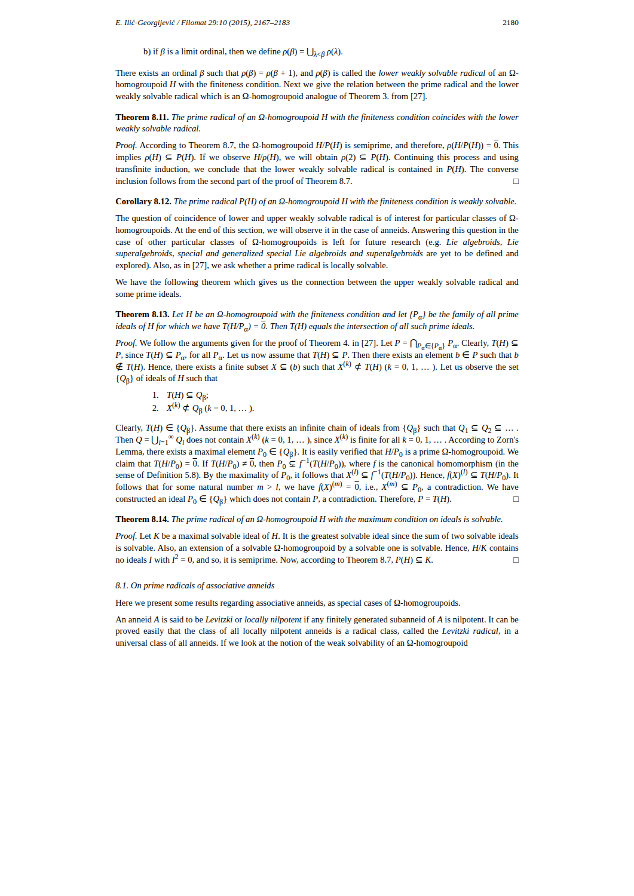E. Ilić-Georgijević / Filomat 29:10 (2015), 2167–2183 2180
b) if β is a limit ordinal, then we define ρ(β) = ⋃λ<β ρ(λ).
There exists an ordinal β such that ρ(β) = ρ(β + 1), and ρ(β) is called the lower weakly solvable radical of an Ω-homogroupoid H with the finiteness condition. Next we give the relation between the prime radical and the lower weakly solvable radical which is an Ω-homogroupoid analogue of Theorem 3. from [27].
Theorem 8.11. The prime radical of an Ω-homogroupoid H with the finiteness condition coincides with the lower weakly solvable radical.
Proof. According to Theorem 8.7, the Ω-homogroupoid H/P(H) is semiprime, and therefore, ρ(H/P(H)) = 0. This implies ρ(H) ⊆ P(H). If we observe H/ρ(H), we will obtain ρ(2) ⊆ P(H). Continuing this process and using transfinite induction, we conclude that the lower weakly solvable radical is contained in P(H). The converse inclusion follows from the second part of the proof of Theorem 8.7. □
Corollary 8.12. The prime radical P(H) of an Ω-homogroupoid H with the finiteness condition is weakly solvable.
The question of coincidence of lower and upper weakly solvable radical is of interest for particular classes of Ω-homogroupoids. At the end of this section, we will observe it in the case of anneids. Answering this question in the case of other particular classes of Ω-homogroupoids is left for future research (e.g. Lie algebroids, Lie superalgebroids, special and generalized special Lie algebroids and superalgebroids are yet to be defined and explored). Also, as in [27], we ask whether a prime radical is locally solvable.
We have the following theorem which gives us the connection between the upper weakly solvable radical and some prime ideals.
Theorem 8.13. Let H be an Ω-homogroupoid with the finiteness condition and let {Pα} be the family of all prime ideals of H for which we have T(H/Pα) = 0. Then T(H) equals the intersection of all such prime ideals.
Proof. We follow the arguments given for the proof of Theorem 4. in [27]. Let P = ⋂Pα∈{Pα} Pα. Clearly, T(H) ⊆ P, since T(H) ⊆ Pα, for all Pα. Let us now assume that T(H) ⊊ P. Then there exists an element b ∈ P such that b ∉ T(H). Hence, there exists a finite subset X ⊆ (b) such that X(k) ⊄ T(H) (k = 0, 1, … ). Let us observe the set {Qβ} of ideals of H such that
1. T(H) ⊆ Qβ;
2. X(k) ⊄ Qβ (k = 0, 1, … ).
Clearly, T(H) ∈ {Qβ}. Assume that there exists an infinite chain of ideals from {Qβ} such that Q1 ⊆ Q2 ⊆ … . Then Q = ⋃i=1∞ Qi does not contain X(k) (k = 0, 1, … ), since X(k) is finite for all k = 0, 1, … . According to Zorn's Lemma, there exists a maximal element P0 ∈ {Qβ}. It is easily verified that H/P0 is a prime Ω-homogroupoid. We claim that T(H/P0) = 0. If T(H/P0) ≠ 0, then P0 ⊊ f−1(T(H/P0)), where f is the canonical homomorphism (in the sense of Definition 5.8). By the maximality of P0, it follows that X(l) ⊆ f−1(T(H/P0)). Hence, f(X)(l) ⊆ T(H/P0). It follows that for some natural number m > l, we have f(X)(m) = 0, i.e., X(m) ⊆ P0, a contradiction. We have constructed an ideal P0 ∈ {Qβ} which does not contain P, a contradiction. Therefore, P = T(H). □
Theorem 8.14. The prime radical of an Ω-homogroupoid H with the maximum condition on ideals is solvable.
Proof. Let K be a maximal solvable ideal of H. It is the greatest solvable ideal since the sum of two solvable ideals is solvable. Also, an extension of a solvable Ω-homogroupoid by a solvable one is solvable. Hence, H/K contains no ideals I with I2 = 0, and so, it is semiprime. Now, according to Theorem 8.7, P(H) ⊆ K. □
8.1. On prime radicals of associative anneids
Here we present some results regarding associative anneids, as special cases of Ω-homogroupoids.
An anneid A is said to be Levitzki or locally nilpotent if any finitely generated subanneid of A is nilpotent. It can be proved easily that the class of all locally nilpotent anneids is a radical class, called the Levitzki radical, in a universal class of all anneids. If we look at the notion of the weak solvability of an Ω-homogroupoid